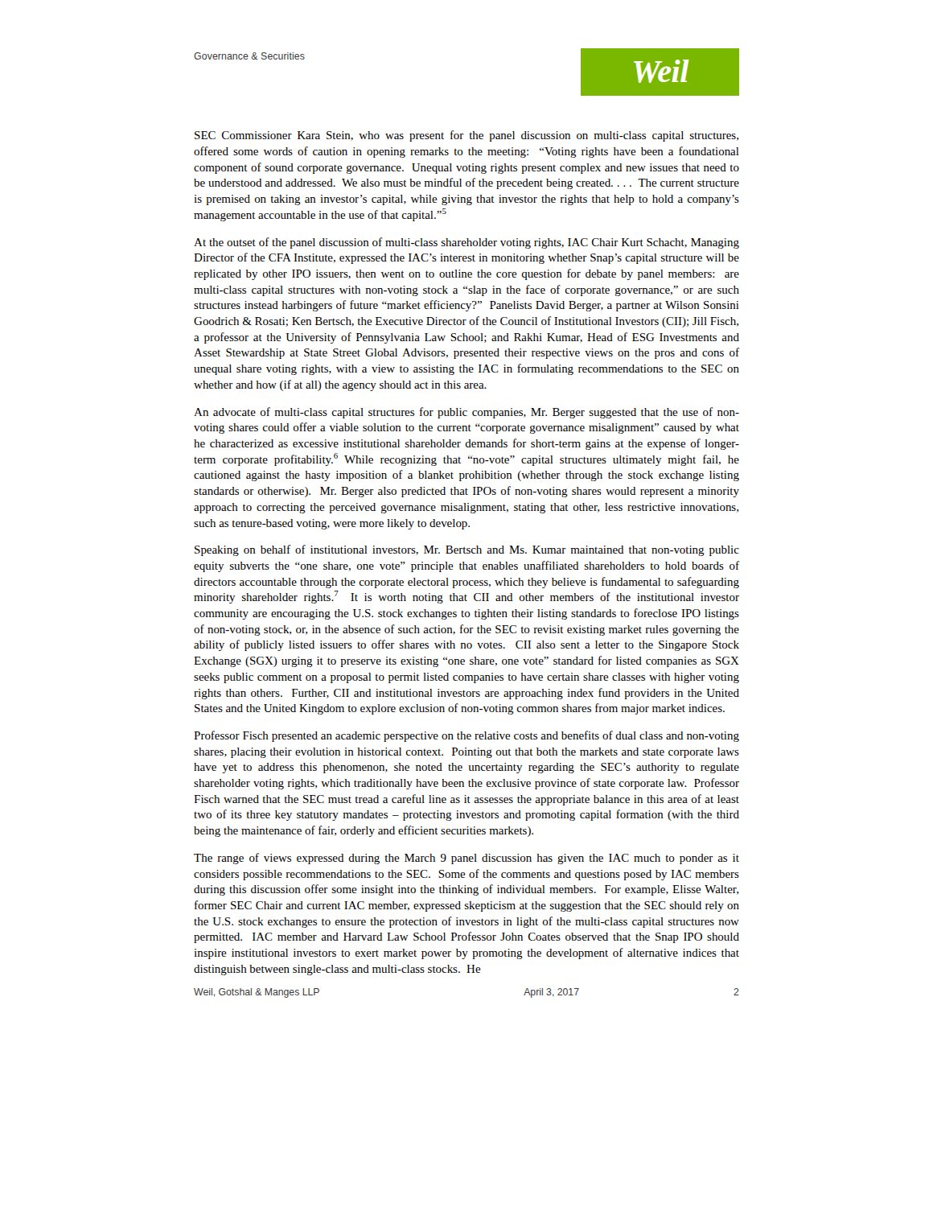Governance & Securities
Weil
SEC Commissioner Kara Stein, who was present for the panel discussion on multi-class capital structures, offered some words of caution in opening remarks to the meeting: “Voting rights have been a foundational component of sound corporate governance. Unequal voting rights present complex and new issues that need to be understood and addressed. We also must be mindful of the precedent being created. . . . The current structure is premised on taking an investor’s capital, while giving that investor the rights that help to hold a company’s management accountable in the use of that capital.”5
At the outset of the panel discussion of multi-class shareholder voting rights, IAC Chair Kurt Schacht, Managing Director of the CFA Institute, expressed the IAC’s interest in monitoring whether Snap’s capital structure will be replicated by other IPO issuers, then went on to outline the core question for debate by panel members: are multi-class capital structures with non-voting stock a “slap in the face of corporate governance,” or are such structures instead harbingers of future “market efficiency?” Panelists David Berger, a partner at Wilson Sonsini Goodrich & Rosati; Ken Bertsch, the Executive Director of the Council of Institutional Investors (CII); Jill Fisch, a professor at the University of Pennsylvania Law School; and Rakhi Kumar, Head of ESG Investments and Asset Stewardship at State Street Global Advisors, presented their respective views on the pros and cons of unequal share voting rights, with a view to assisting the IAC in formulating recommendations to the SEC on whether and how (if at all) the agency should act in this area.
An advocate of multi-class capital structures for public companies, Mr. Berger suggested that the use of non-voting shares could offer a viable solution to the current “corporate governance misalignment” caused by what he characterized as excessive institutional shareholder demands for short-term gains at the expense of longer-term corporate profitability.6 While recognizing that “no-vote” capital structures ultimately might fail, he cautioned against the hasty imposition of a blanket prohibition (whether through the stock exchange listing standards or otherwise). Mr. Berger also predicted that IPOs of non-voting shares would represent a minority approach to correcting the perceived governance misalignment, stating that other, less restrictive innovations, such as tenure-based voting, were more likely to develop.
Speaking on behalf of institutional investors, Mr. Bertsch and Ms. Kumar maintained that non-voting public equity subverts the “one share, one vote” principle that enables unaffiliated shareholders to hold boards of directors accountable through the corporate electoral process, which they believe is fundamental to safeguarding minority shareholder rights.7 It is worth noting that CII and other members of the institutional investor community are encouraging the U.S. stock exchanges to tighten their listing standards to foreclose IPO listings of non-voting stock, or, in the absence of such action, for the SEC to revisit existing market rules governing the ability of publicly listed issuers to offer shares with no votes. CII also sent a letter to the Singapore Stock Exchange (SGX) urging it to preserve its existing “one share, one vote” standard for listed companies as SGX seeks public comment on a proposal to permit listed companies to have certain share classes with higher voting rights than others. Further, CII and institutional investors are approaching index fund providers in the United States and the United Kingdom to explore exclusion of non-voting common shares from major market indices.
Professor Fisch presented an academic perspective on the relative costs and benefits of dual class and non-voting shares, placing their evolution in historical context. Pointing out that both the markets and state corporate laws have yet to address this phenomenon, she noted the uncertainty regarding the SEC’s authority to regulate shareholder voting rights, which traditionally have been the exclusive province of state corporate law. Professor Fisch warned that the SEC must tread a careful line as it assesses the appropriate balance in this area of at least two of its three key statutory mandates – protecting investors and promoting capital formation (with the third being the maintenance of fair, orderly and efficient securities markets).
The range of views expressed during the March 9 panel discussion has given the IAC much to ponder as it considers possible recommendations to the SEC. Some of the comments and questions posed by IAC members during this discussion offer some insight into the thinking of individual members. For example, Elisse Walter, former SEC Chair and current IAC member, expressed skepticism at the suggestion that the SEC should rely on the U.S. stock exchanges to ensure the protection of investors in light of the multi-class capital structures now permitted. IAC member and Harvard Law School Professor John Coates observed that the Snap IPO should inspire institutional investors to exert market power by promoting the development of alternative indices that distinguish between single-class and multi-class stocks. He
Weil, Gotshal & Manges LLP
April 3, 2017
2